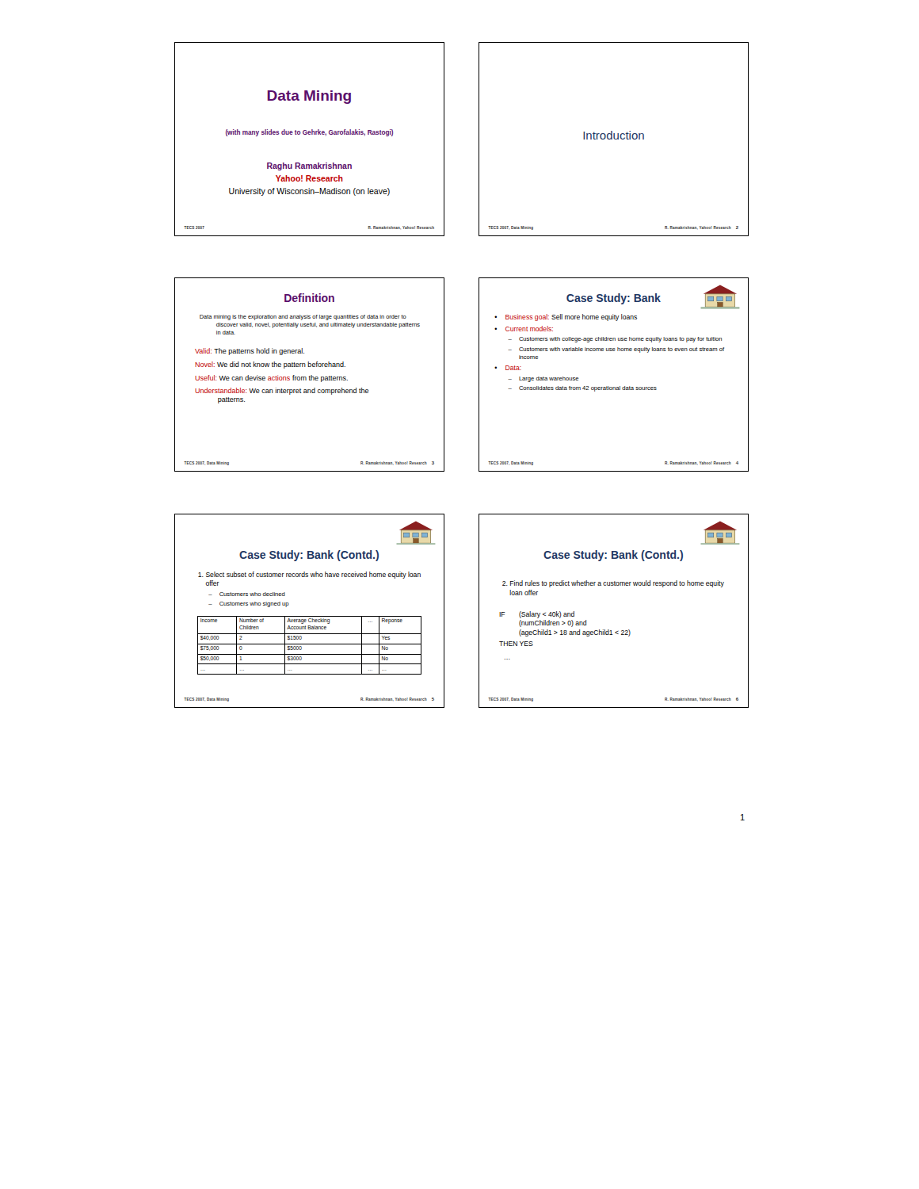Data Mining
(with many slides due to Gehrke, Garofalakis, Rastogi)
Raghu Ramakrishnan
Yahoo! Research
University of Wisconsin–Madison (on leave)
TECS 2007 R. Ramakrishnan, Yahoo! Research
Introduction
TECS 2007, Data Mining R. Ramakrishnan, Yahoo! Research 2
Definition
Data mining is the exploration and analysis of large quantities of data in order to discover valid, novel, potentially useful, and ultimately understandable patterns in data.
Valid: The patterns hold in general.
Novel: We did not know the pattern beforehand.
Useful: We can devise actions from the patterns.
Understandable: We can interpret and comprehend the patterns.
TECS 2007, Data Mining R. Ramakrishnan, Yahoo! Research 3
Case Study: Bank
Business goal: Sell more home equity loans
Current models:
Customers with college-age children use home equity loans to pay for tuition
Customers with variable income use home equity loans to even out stream of income
Data:
Large data warehouse
Consolidates data from 42 operational data sources
TECS 2007, Data Mining R. Ramakrishnan, Yahoo! Research 4
Case Study: Bank (Contd.)
Select subset of customer records who have received home equity loan offer
Customers who declined
Customers who signed up
| Income | Number of Children | Average Checking Account Balance | … | Reponse |
| --- | --- | --- | --- | --- |
| $40,000 | 2 | $1500 | | Yes |
| $75,000 | 0 | $5000 | | No |
| $50,000 | 1 | $3000 | | No |
| … | … | … | … | … |
TECS 2007, Data Mining R. Ramakrishnan, Yahoo! Research 5
Case Study: Bank (Contd.)
Find rules to predict whether a customer would respond to home equity loan offer
IF(Salary < 40k) and
(numChildren > 0) and
(ageChild1 > 18 and ageChild1 < 22)
THEN YES
…
TECS 2007, Data Mining R. Ramakrishnan, Yahoo! Research 6
1